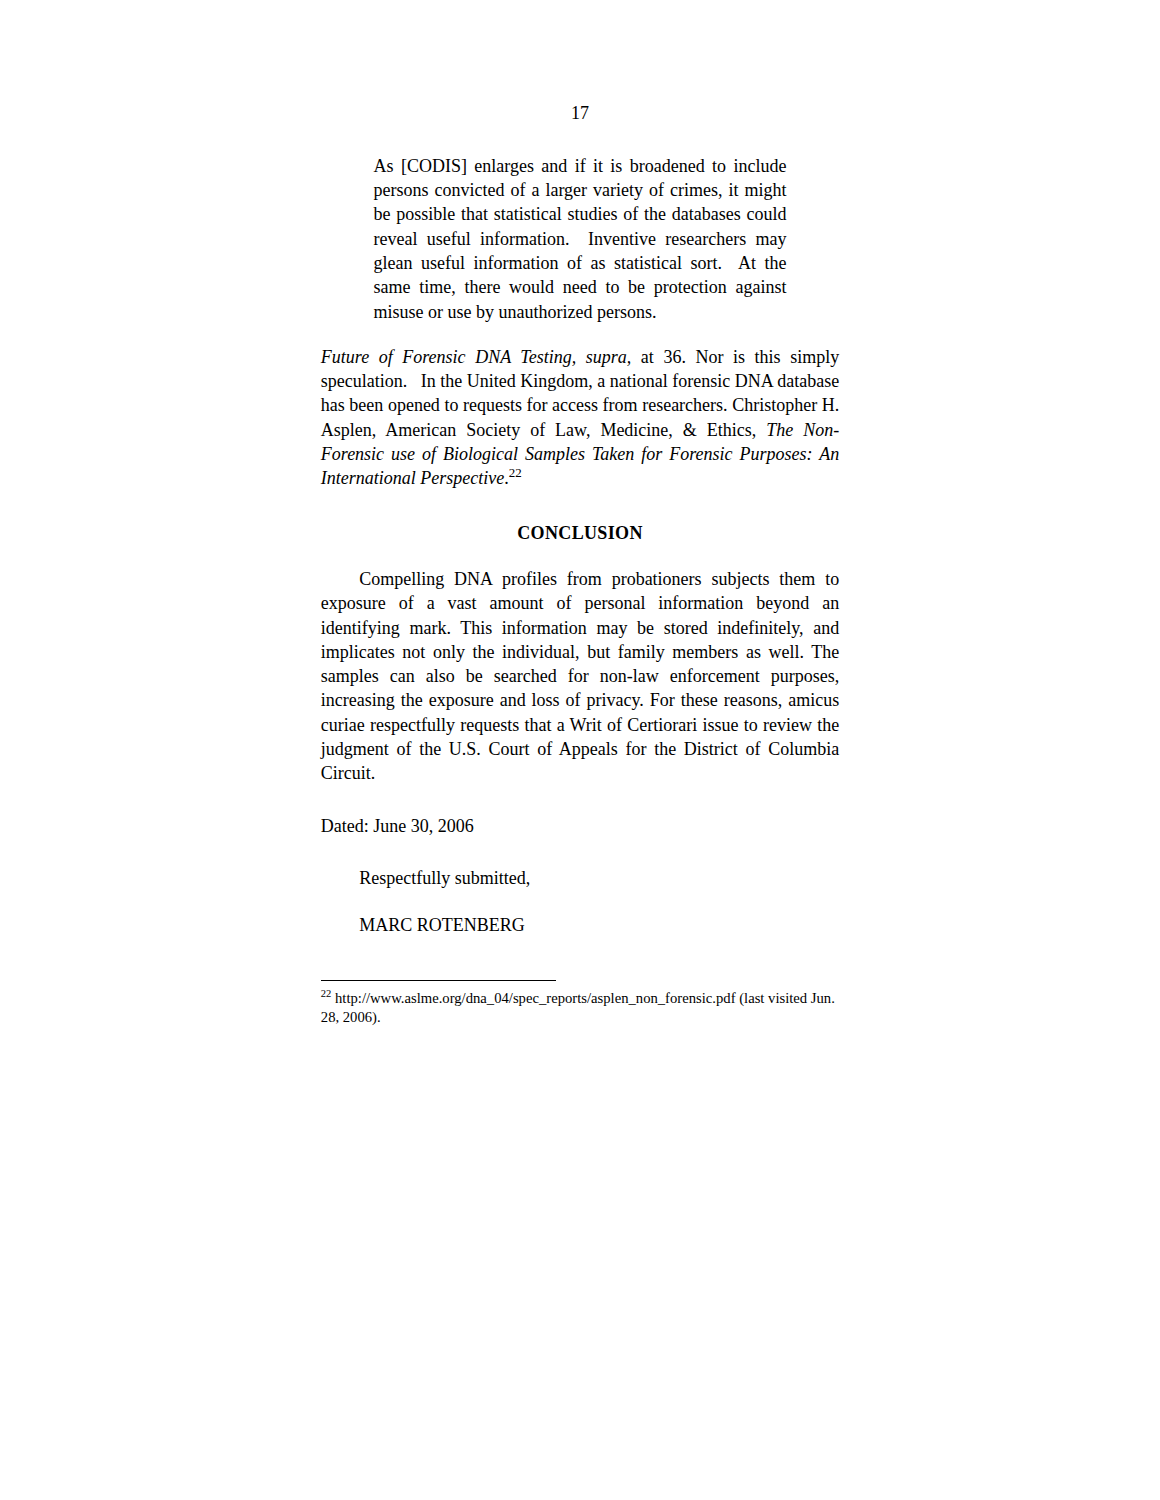17
As [CODIS] enlarges and if it is broadened to include persons convicted of a larger variety of crimes, it might be possible that statistical studies of the databases could reveal useful information. Inventive researchers may glean useful information of as statistical sort. At the same time, there would need to be protection against misuse or use by unauthorized persons.
Future of Forensic DNA Testing, supra, at 36. Nor is this simply speculation. In the United Kingdom, a national forensic DNA database has been opened to requests for access from researchers. Christopher H. Asplen, American Society of Law, Medicine, & Ethics, The Non-Forensic use of Biological Samples Taken for Forensic Purposes: An International Perspective.22
CONCLUSION
Compelling DNA profiles from probationers subjects them to exposure of a vast amount of personal information beyond an identifying mark. This information may be stored indefinitely, and implicates not only the individual, but family members as well. The samples can also be searched for non-law enforcement purposes, increasing the exposure and loss of privacy. For these reasons, amicus curiae respectfully requests that a Writ of Certiorari issue to review the judgment of the U.S. Court of Appeals for the District of Columbia Circuit.
Dated: June 30, 2006
Respectfully submitted,
MARC ROTENBERG
22 http://www.aslme.org/dna_04/spec_reports/asplen_non_forensic.pdf (last visited Jun. 28, 2006).